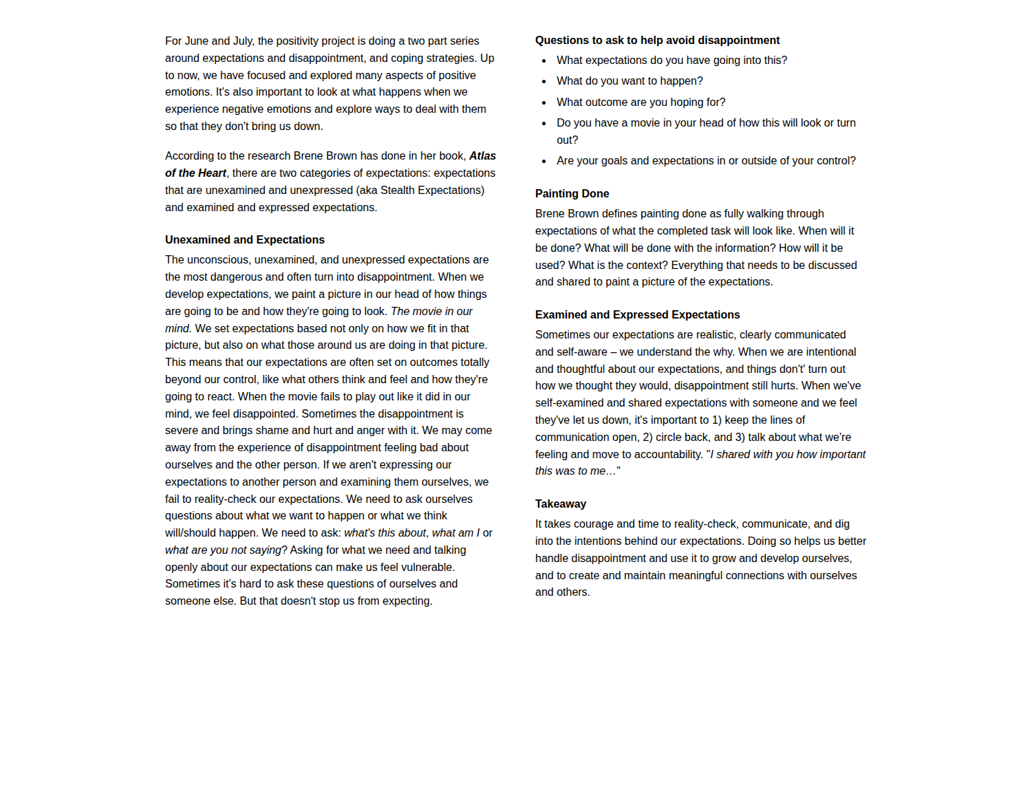For June and July, the positivity project is doing a two part series around expectations and disappointment, and coping strategies. Up to now, we have focused and explored many aspects of positive emotions. It's also important to look at what happens when we experience negative emotions and explore ways to deal with them so that they don't bring us down.
According to the research Brene Brown has done in her book, Atlas of the Heart, there are two categories of expectations: expectations that are unexamined and unexpressed (aka Stealth Expectations) and examined and expressed expectations.
Unexamined and Expectations
The unconscious, unexamined, and unexpressed expectations are the most dangerous and often turn into disappointment. When we develop expectations, we paint a picture in our head of how things are going to be and how they're going to look. The movie in our mind. We set expectations based not only on how we fit in that picture, but also on what those around us are doing in that picture. This means that our expectations are often set on outcomes totally beyond our control, like what others think and feel and how they're going to react. When the movie fails to play out like it did in our mind, we feel disappointed. Sometimes the disappointment is severe and brings shame and hurt and anger with it. We may come away from the experience of disappointment feeling bad about ourselves and the other person. If we aren't expressing our expectations to another person and examining them ourselves, we fail to reality-check our expectations. We need to ask ourselves questions about what we want to happen or what we think will/should happen. We need to ask: what's this about, what am I or what are you not saying? Asking for what we need and talking openly about our expectations can make us feel vulnerable. Sometimes it's hard to ask these questions of ourselves and someone else. But that doesn't stop us from expecting.
Questions to ask to help avoid disappointment
What expectations do you have going into this?
What do you want to happen?
What outcome are you hoping for?
Do you have a movie in your head of how this will look or turn out?
Are your goals and expectations in or outside of your control?
Painting Done
Brene Brown defines painting done as fully walking through expectations of what the completed task will look like. When will it be done? What will be done with the information? How will it be used? What is the context? Everything that needs to be discussed and shared to paint a picture of the expectations.
Examined and Expressed Expectations
Sometimes our expectations are realistic, clearly communicated and self-aware – we understand the why. When we are intentional and thoughtful about our expectations, and things don't' turn out how we thought they would, disappointment still hurts. When we've self-examined and shared expectations with someone and we feel they've let us down, it's important to 1) keep the lines of communication open, 2) circle back, and 3) talk about what we're feeling and move to accountability. "I shared with you how important this was to me…"
Takeaway
It takes courage and time to reality-check, communicate, and dig into the intentions behind our expectations. Doing so helps us better handle disappointment and use it to grow and develop ourselves, and to create and maintain meaningful connections with ourselves and others.